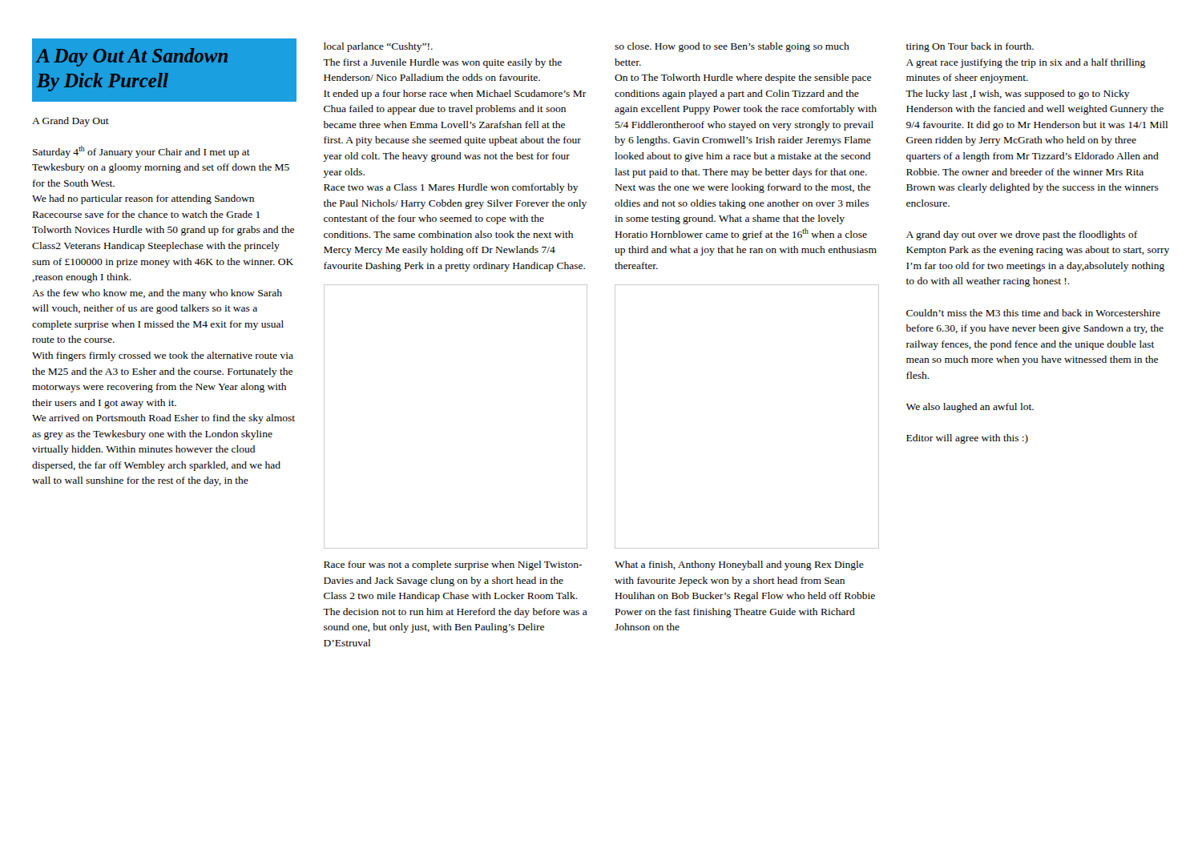A Day Out At Sandown
By Dick Purcell
A Grand Day Out
Saturday 4th of January your Chair and I met up at Tewkesbury on a gloomy morning and set off down the M5 for the South West.
We had no particular reason for attending Sandown Racecourse save for the chance to watch the Grade 1 Tolworth Novices Hurdle with 50 grand up for grabs and the Class2 Veterans Handicap Steeplechase with the princely sum of £100000 in prize money with 46K to the winner. OK ,reason enough I think.
As the few who know me, and the many who know Sarah will vouch, neither of us are good talkers so it was a complete surprise when I missed the M4 exit for my usual route to the course.
With fingers firmly crossed we took the alternative route via the M25 and the A3 to Esher and the course. Fortunately the motorways were recovering from the New Year along with their users and I got away with it.
We arrived on Portsmouth Road Esher to find the sky almost as grey as the Tewkesbury one with the London skyline virtually hidden. Within minutes however the cloud dispersed, the far off Wembley arch sparkled, and we had wall to wall sunshine for the rest of the day, in the
local parlance “Cushty”!.
The first a Juvenile Hurdle was won quite easily by the Henderson/ Nico Palladium the odds on favourite.
It ended up a four horse race when Michael Scudamore’s Mr Chua failed to appear due to travel problems and it soon became three when Emma Lovell’s Zarafshan fell at the first. A pity because she seemed quite upbeat about the four year old colt. The heavy ground was not the best for four year olds.
Race two was a Class 1 Mares Hurdle won comfortably by the Paul Nichols/ Harry Cobden grey Silver Forever the only contestant of the four who seemed to cope with the conditions. The same combination also took the next with Mercy Mercy Me easily holding off Dr Newlands 7/4 favourite Dashing Perk in a pretty ordinary Handicap Chase.
Race four was not a complete surprise when Nigel Twiston-Davies and Jack Savage clung on by a short head in the Class 2 two mile Handicap Chase with Locker Room Talk. The decision not to run him at Hereford the day before was a sound one, but only just, with Ben Pauling’s Delire D’Estruval
so close. How good to see Ben’s stable going so much better.
On to The Tolworth Hurdle where despite the sensible pace conditions again played a part and Colin Tizzard and the again excellent Puppy Power took the race comfortably with 5/4 Fiddlerontheroof who stayed on very strongly to prevail by 6 lengths. Gavin Cromwell’s Irish raider Jeremys Flame looked about to give him a race but a mistake at the second last put paid to that. There may be better days for that one.
Next was the one we were looking forward to the most, the oldies and not so oldies taking one another on over 3 miles in some testing ground. What a shame that the lovely Horatio Hornblower came to grief at the 16th when a close up third and what a joy that he ran on with much enthusiasm thereafter.
What a finish, Anthony Honeyball and young Rex Dingle with favourite Jepeck won by a short head from Sean Houlihan on Bob Bucker’s Regal Flow who held off Robbie Power on the fast finishing Theatre Guide with Richard Johnson on the
tiring On Tour back in fourth.
A great race justifying the trip in six and a half thrilling minutes of sheer enjoyment.
The lucky last ,I wish, was supposed to go to Nicky Henderson with the fancied and well weighted Gunnery the 9/4 favourite. It did go to Mr Henderson but it was 14/1 Mill Green ridden by Jerry McGrath who held on by three quarters of a length from Mr Tizzard’s Eldorado Allen and Robbie. The owner and breeder of the winner Mrs Rita Brown was clearly delighted by the success in the winners enclosure.
A grand day out over we drove past the floodlights of Kempton Park as the evening racing was about to start, sorry I’m far too old for two meetings in a day,absolutely nothing to do with all weather racing honest !.
Couldn’t miss the M3 this time and back in Worcestershire before 6.30, if you have never been give Sandown a try, the railway fences, the pond fence and the unique double last mean so much more when you have witnessed them in the flesh.
We also laughed an awful lot.
Editor will agree with this :)